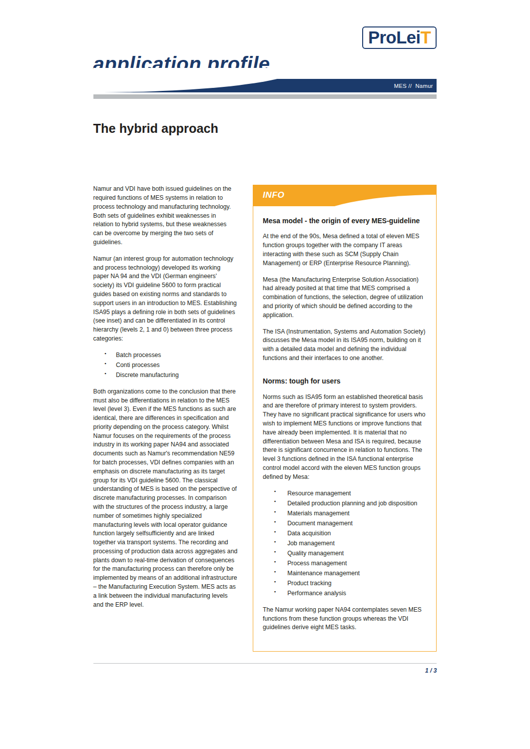ProLeiT
application profile
MES // Namur
The hybrid approach
Namur and VDI have both issued guidelines on the required functions of MES systems in relation to process technology and manufacturing technology. Both sets of guidelines exhibit weaknesses in relation to hybrid systems, but these weaknesses can be overcome by merging the two sets of guidelines.
Namur (an interest group for automation technology and process technology) developed its working paper NA 94 and the VDI (German engineers' society) its VDI guideline 5600 to form practical guides based on existing norms and standards to support users in an introduction to MES. Establishing ISA95 plays a defining role in both sets of guidelines (see inset) and can be differentiated in its control hierarchy (levels 2, 1 and 0) between three process categories:
Batch processes
Conti processes
Discrete manufacturing
Both organizations come to the conclusion that there must also be differentiations in relation to the MES level (level 3). Even if the MES functions as such are identical, there are differences in specification and priority depending on the process category. Whilst Namur focuses on the requirements of the process industry in its working paper NA94 and associated documents such as Namur's recommendation NE59 for batch processes, VDI defines companies with an emphasis on discrete manufacturing as its target group for its VDI guideline 5600. The classical understanding of MES is based on the perspective of discrete manufacturing processes. In comparison with the structures of the process industry, a large number of sometimes highly specialized manufacturing levels with local operator guidance function largely selfsufficiently and are linked together via transport systems. The recording and processing of production data across aggregates and plants down to real-time derivation of consequences for the manufacturing process can therefore only be implemented by means of an additional infrastructure – the Manufacturing Execution System. MES acts as a link between the individual manufacturing levels and the ERP level.
INFO
Mesa model - the origin of every MES-guideline
At the end of the 90s, Mesa defined a total of eleven MES function groups together with the company IT areas interacting with these such as SCM (Supply Chain Management) or ERP (Enterprise Resource Planning).
Mesa (the Manufacturing Enterprise Solution Association) had already posited at that time that MES comprised a combination of functions, the selection, degree of utilization and priority of which should be defined according to the application.
The ISA (Instrumentation, Systems and Automation Society) discusses the Mesa model in its ISA95 norm, building on it with a detailed data model and defining the individual functions and their interfaces to one another.
Norms: tough for users
Norms such as ISA95 form an established theoretical basis and are therefore of primary interest to system providers. They have no significant practical significance for users who wish to implement MES functions or improve functions that have already been implemented. It is material that no differentiation between Mesa and ISA is required, because there is significant concurrence in relation to functions. The level 3 functions defined in the ISA functional enterprise control model accord with the eleven MES function groups defined by Mesa:
Resource management
Detailed production planning and job disposition
Materials management
Document management
Data acquisition
Job management
Quality management
Process management
Maintenance management
Product tracking
Performance analysis
The Namur working paper NA94 contemplates seven MES functions from these function groups whereas the VDI guidelines derive eight MES tasks.
1 / 3